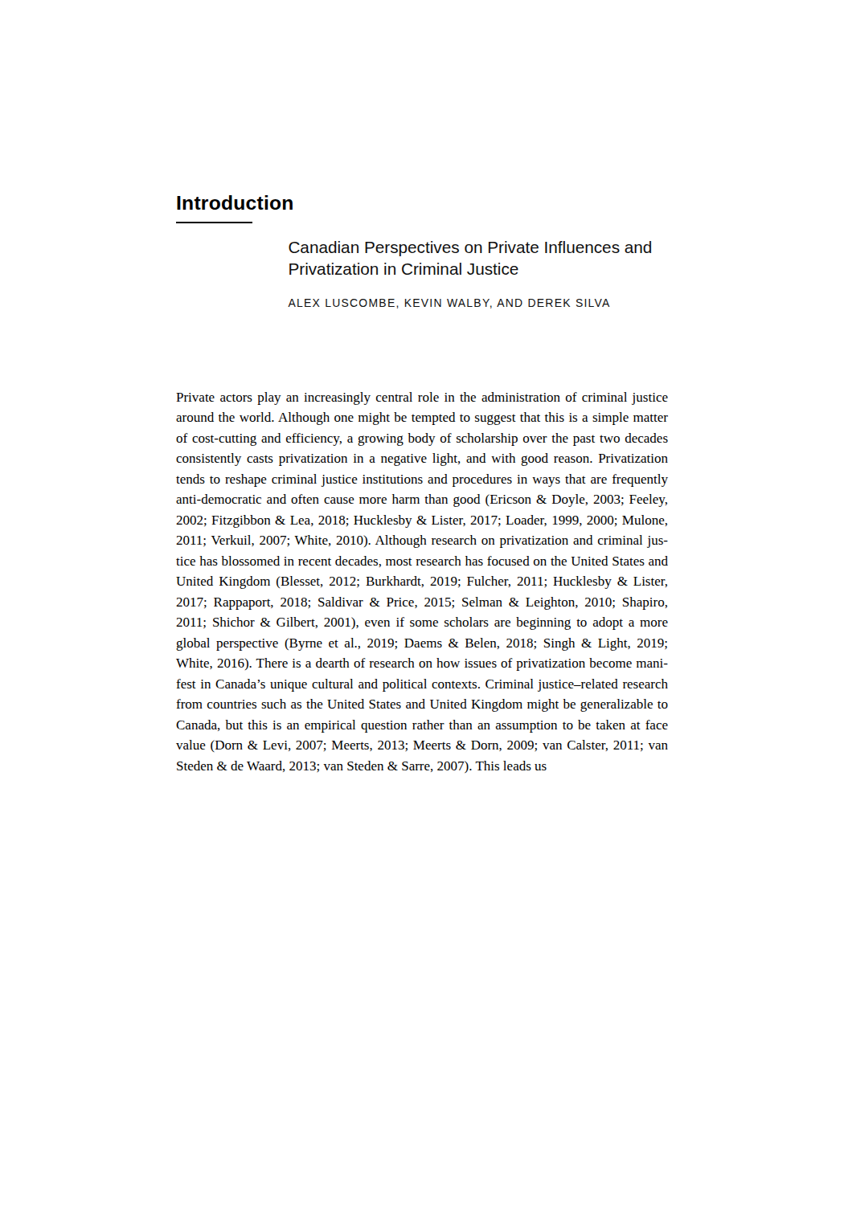Introduction
Canadian Perspectives on Private Influences and Privatization in Criminal Justice
Alex Luscombe, Kevin Walby, and Derek Silva
Private actors play an increasingly central role in the administration of criminal justice around the world. Although one might be tempted to suggest that this is a simple matter of cost-cutting and efficiency, a growing body of scholarship over the past two decades consistently casts privatization in a negative light, and with good reason. Privatization tends to reshape criminal justice institutions and procedures in ways that are frequently anti-democratic and often cause more harm than good (Ericson & Doyle, 2003; Feeley, 2002; Fitzgibbon & Lea, 2018; Hucklesby & Lister, 2017; Loader, 1999, 2000; Mulone, 2011; Verkuil, 2007; White, 2010). Although research on privatization and criminal justice has blossomed in recent decades, most research has focused on the United States and United Kingdom (Blesset, 2012; Burkhardt, 2019; Fulcher, 2011; Hucklesby & Lister, 2017; Rappaport, 2018; Saldivar & Price, 2015; Selman & Leighton, 2010; Shapiro, 2011; Shichor & Gilbert, 2001), even if some scholars are beginning to adopt a more global perspective (Byrne et al., 2019; Daems & Belen, 2018; Singh & Light, 2019; White, 2016). There is a dearth of research on how issues of privatization become manifest in Canada’s unique cultural and political contexts. Criminal justice–related research from countries such as the United States and United Kingdom might be generalizable to Canada, but this is an empirical question rather than an assumption to be taken at face value (Dorn & Levi, 2007; Meerts, 2013; Meerts & Dorn, 2009; van Calster, 2011; van Steden & de Waard, 2013; van Steden & Sarre, 2007). This leads us